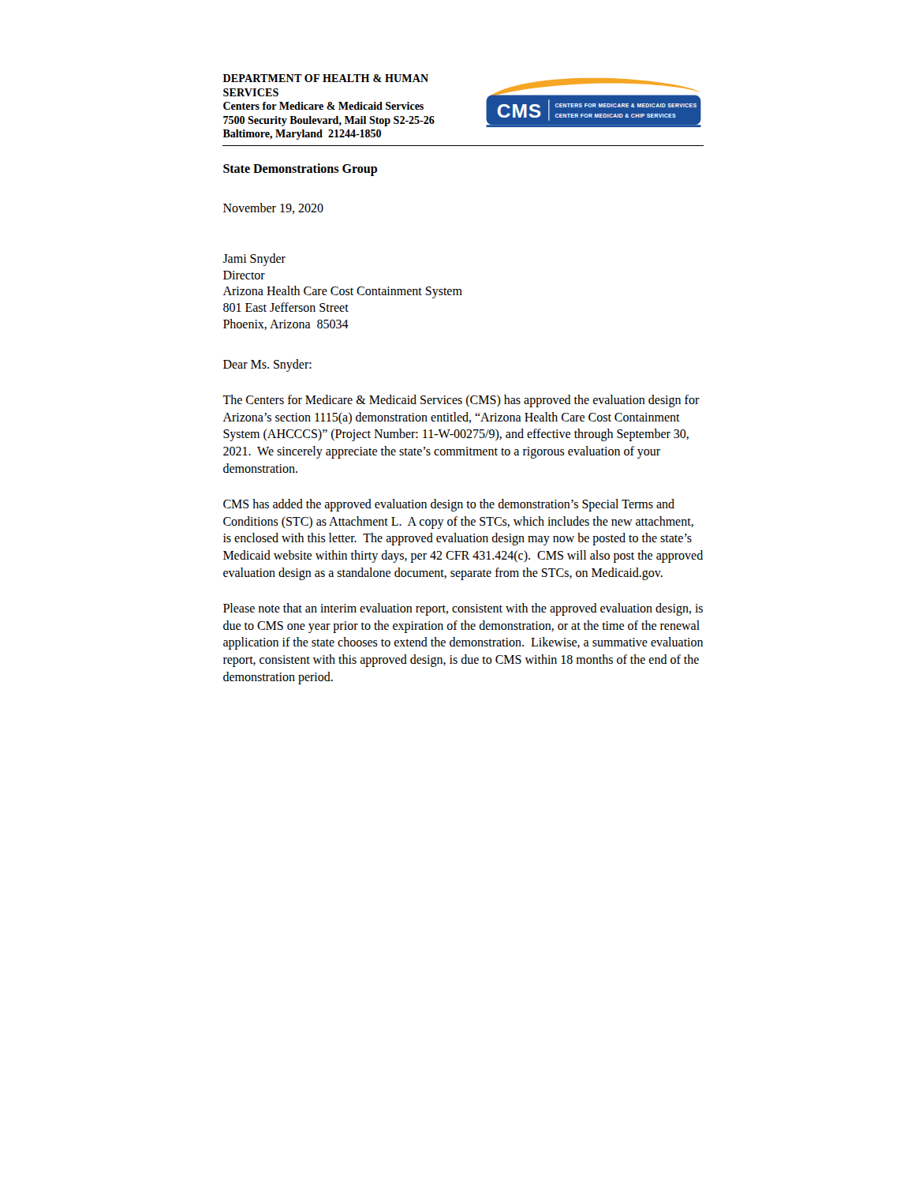DEPARTMENT OF HEALTH & HUMAN SERVICES
Centers for Medicare & Medicaid Services
7500 Security Boulevard, Mail Stop S2-25-26
Baltimore, Maryland 21244-1850
CMS CENTERS FOR MEDICARE & MEDICAID SERVICES CENTER FOR MEDICAID & CHIP SERVICES
State Demonstrations Group
November 19, 2020
Jami Snyder
Director
Arizona Health Care Cost Containment System
801 East Jefferson Street
Phoenix, Arizona 85034
Dear Ms. Snyder:
The Centers for Medicare & Medicaid Services (CMS) has approved the evaluation design for Arizona’s section 1115(a) demonstration entitled, “Arizona Health Care Cost Containment System (AHCCCS)” (Project Number: 11-W-00275/9), and effective through September 30, 2021. We sincerely appreciate the state’s commitment to a rigorous evaluation of your demonstration.
CMS has added the approved evaluation design to the demonstration’s Special Terms and Conditions (STC) as Attachment L. A copy of the STCs, which includes the new attachment, is enclosed with this letter. The approved evaluation design may now be posted to the state’s Medicaid website within thirty days, per 42 CFR 431.424(c). CMS will also post the approved evaluation design as a standalone document, separate from the STCs, on Medicaid.gov.
Please note that an interim evaluation report, consistent with the approved evaluation design, is due to CMS one year prior to the expiration of the demonstration, or at the time of the renewal application if the state chooses to extend the demonstration. Likewise, a summative evaluation report, consistent with this approved design, is due to CMS within 18 months of the end of the demonstration period.